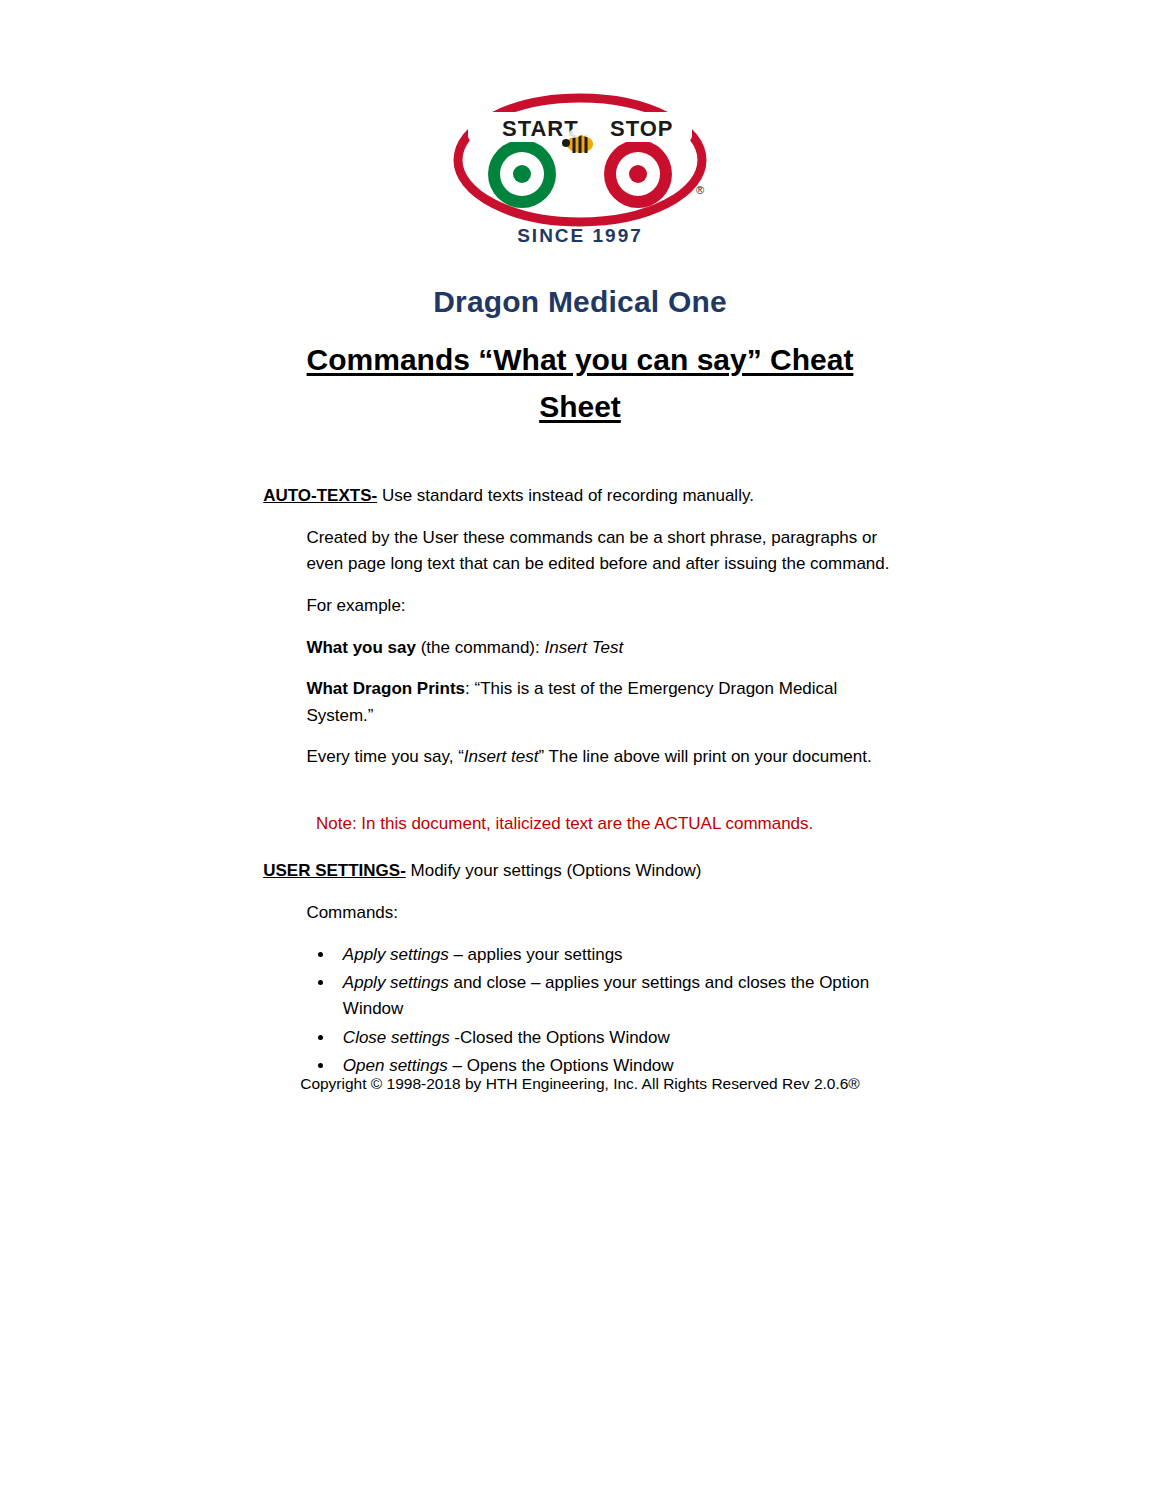START STOP ® SINCE 1997
Dragon Medical One
Commands “What you can say” Cheat Sheet
AUTO-TEXTS- Use standard texts instead of recording manually.
Created by the User these commands can be a short phrase, paragraphs or even page long text that can be edited before and after issuing the command.
For example:
What you say (the command): Insert Test
What Dragon Prints: “This is a test of the Emergency Dragon Medical System.”
Every time you say, “Insert test” The line above will print on your document.
Note: In this document, italicized text are the ACTUAL commands.
USER SETTINGS- Modify your settings (Options Window)
Commands:
Apply settings – applies your settings
Apply settings and close – applies your settings and closes the Option Window
Close settings -Closed the Options Window
Open settings – Opens the Options Window
Copyright © 1998-2018 by HTH Engineering, Inc. All Rights Reserved Rev 2.0.6®